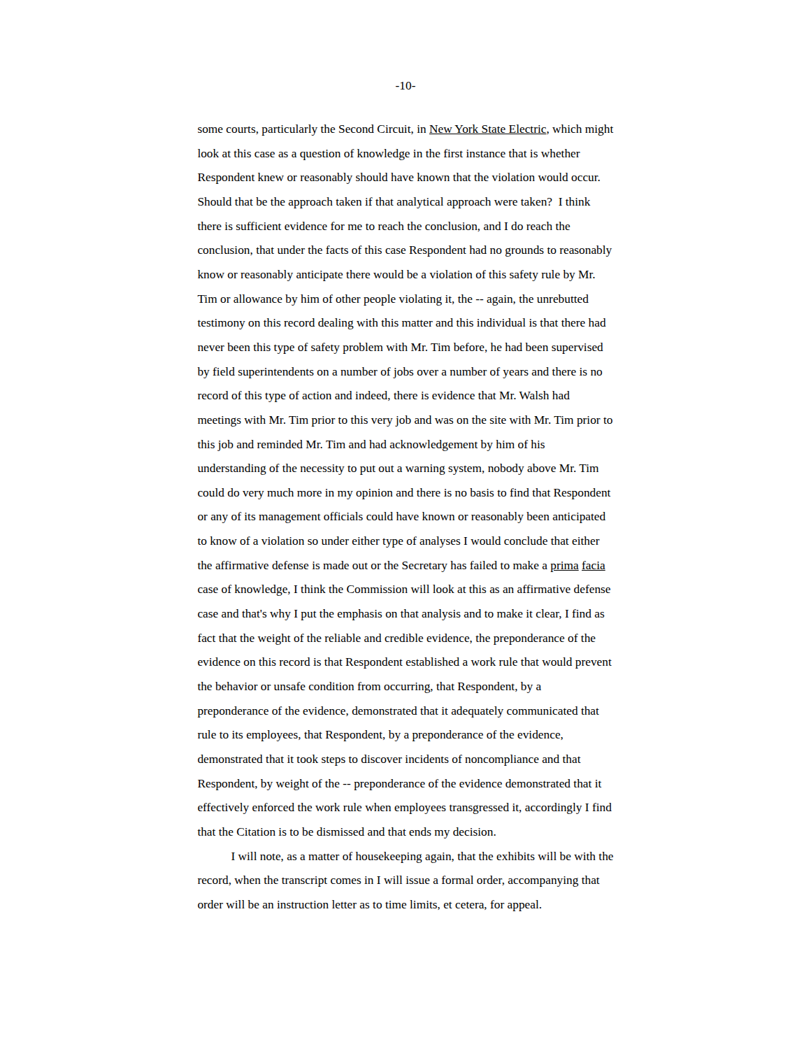-10-
some courts, particularly the Second Circuit, in New York State Electric, which might look at this case as a question of knowledge in the first instance that is whether Respondent knew or reasonably should have known that the violation would occur. Should that be the approach taken if that analytical approach were taken? I think there is sufficient evidence for me to reach the conclusion, and I do reach the conclusion, that under the facts of this case Respondent had no grounds to reasonably know or reasonably anticipate there would be a violation of this safety rule by Mr. Tim or allowance by him of other people violating it, the -- again, the unrebutted testimony on this record dealing with this matter and this individual is that there had never been this type of safety problem with Mr. Tim before, he had been supervised by field superintendents on a number of jobs over a number of years and there is no record of this type of action and indeed, there is evidence that Mr. Walsh had meetings with Mr. Tim prior to this very job and was on the site with Mr. Tim prior to this job and reminded Mr. Tim and had acknowledgement by him of his understanding of the necessity to put out a warning system, nobody above Mr. Tim could do very much more in my opinion and there is no basis to find that Respondent or any of its management officials could have known or reasonably been anticipated to know of a violation so under either type of analyses I would conclude that either the affirmative defense is made out or the Secretary has failed to make a prima facia case of knowledge, I think the Commission will look at this as an affirmative defense case and that's why I put the emphasis on that analysis and to make it clear, I find as fact that the weight of the reliable and credible evidence, the preponderance of the evidence on this record is that Respondent established a work rule that would prevent the behavior or unsafe condition from occurring, that Respondent, by a preponderance of the evidence, demonstrated that it adequately communicated that rule to its employees, that Respondent, by a preponderance of the evidence, demonstrated that it took steps to discover incidents of noncompliance and that Respondent, by weight of the -- preponderance of the evidence demonstrated that it effectively enforced the work rule when employees transgressed it, accordingly I find that the Citation is to be dismissed and that ends my decision.
I will note, as a matter of housekeeping again, that the exhibits will be with the record, when the transcript comes in I will issue a formal order, accompanying that order will be an instruction letter as to time limits, et cetera, for appeal.